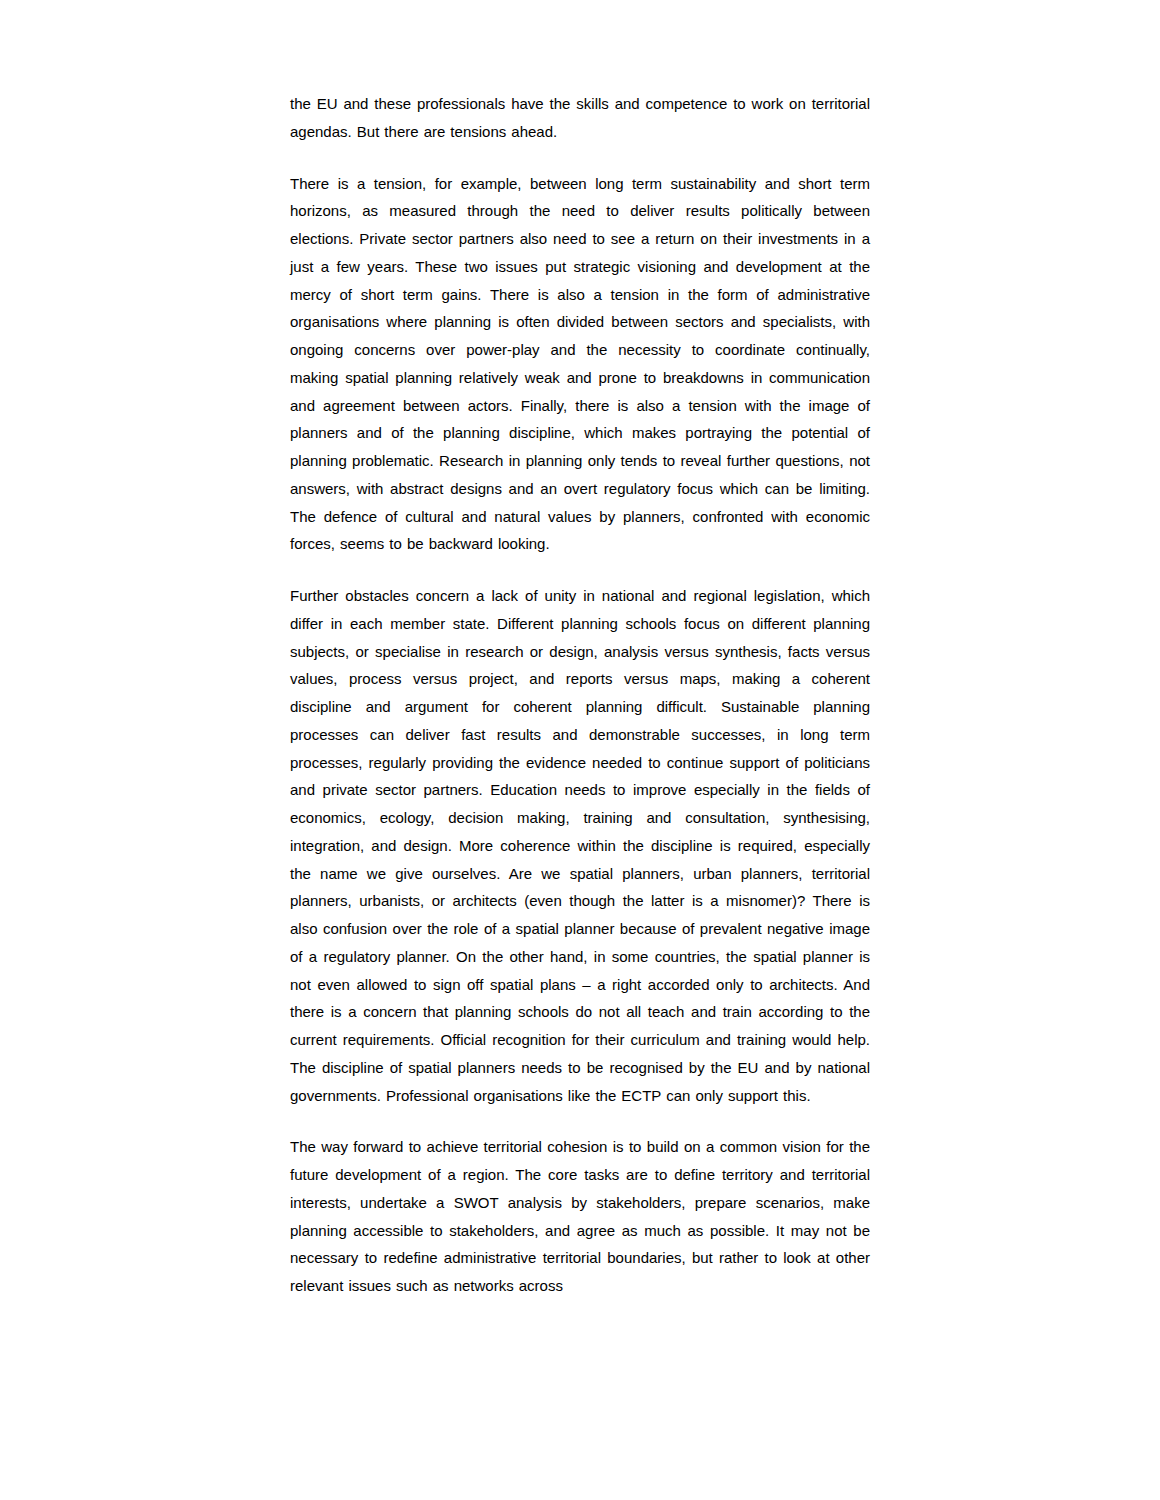the EU and these professionals have the skills and competence to work on territorial agendas. But there are tensions ahead.
There is a tension, for example, between long term sustainability and short term horizons, as measured through the need to deliver results politically between elections. Private sector partners also need to see a return on their investments in a just a few years. These two issues put strategic visioning and development at the mercy of short term gains. There is also a tension in the form of administrative organisations where planning is often divided between sectors and specialists, with ongoing concerns over power-play and the necessity to coordinate continually, making spatial planning relatively weak and prone to breakdowns in communication and agreement between actors. Finally, there is also a tension with the image of planners and of the planning discipline, which makes portraying the potential of planning problematic. Research in planning only tends to reveal further questions, not answers, with abstract designs and an overt regulatory focus which can be limiting. The defence of cultural and natural values by planners, confronted with economic forces, seems to be backward looking.
Further obstacles concern a lack of unity in national and regional legislation, which differ in each member state. Different planning schools focus on different planning subjects, or specialise in research or design, analysis versus synthesis, facts versus values, process versus project, and reports versus maps, making a coherent discipline and argument for coherent planning difficult. Sustainable planning processes can deliver fast results and demonstrable successes, in long term processes, regularly providing the evidence needed to continue support of politicians and private sector partners. Education needs to improve especially in the fields of economics, ecology, decision making, training and consultation, synthesising, integration, and design. More coherence within the discipline is required, especially the name we give ourselves. Are we spatial planners, urban planners, territorial planners, urbanists, or architects (even though the latter is a misnomer)? There is also confusion over the role of a spatial planner because of prevalent negative image of a regulatory planner. On the other hand, in some countries, the spatial planner is not even allowed to sign off spatial plans – a right accorded only to architects. And there is a concern that planning schools do not all teach and train according to the current requirements. Official recognition for their curriculum and training would help. The discipline of spatial planners needs to be recognised by the EU and by national governments. Professional organisations like the ECTP can only support this.
The way forward to achieve territorial cohesion is to build on a common vision for the future development of a region. The core tasks are to define territory and territorial interests, undertake a SWOT analysis by stakeholders, prepare scenarios, make planning accessible to stakeholders, and agree as much as possible. It may not be necessary to redefine administrative territorial boundaries, but rather to look at other relevant issues such as networks across